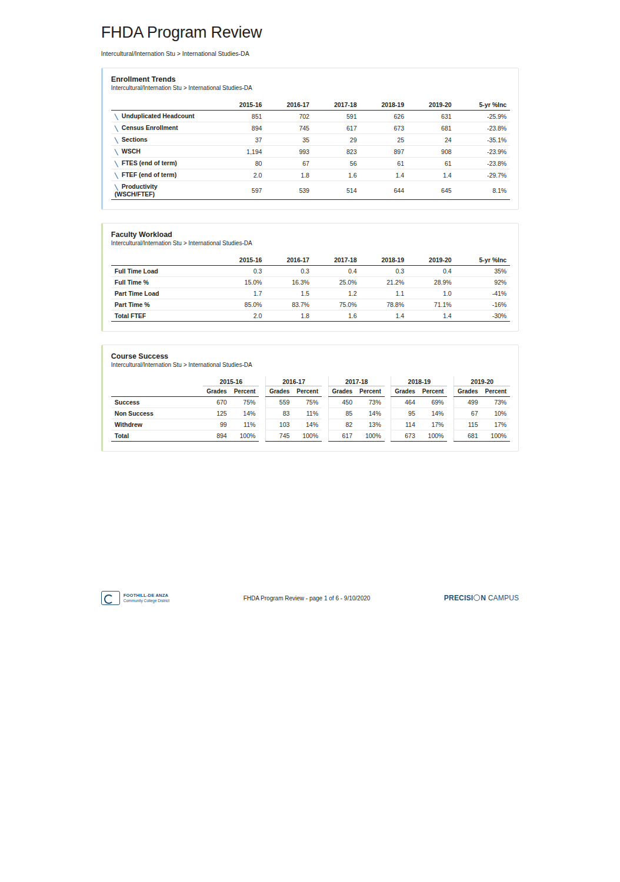FHDA Program Review
Intercultural/Internation Stu > International Studies-DA
Enrollment Trends
Intercultural/Internation Stu > International Studies-DA
| | 2015-16 | 2016-17 | 2017-18 | 2018-19 | 2019-20 | 5-yr %Inc |
| --- | --- | --- | --- | --- | --- | --- |
| ╲ Unduplicated Headcount | 851 | 702 | 591 | 626 | 631 | -25.9% |
| ╲ Census Enrollment | 894 | 745 | 617 | 673 | 681 | -23.8% |
| ╲ Sections | 37 | 35 | 29 | 25 | 24 | -35.1% |
| ╲ WSCH | 1,194 | 993 | 823 | 897 | 908 | -23.9% |
| ╲ FTES (end of term) | 80 | 67 | 56 | 61 | 61 | -23.8% |
| ╲ FTEF (end of term) | 2.0 | 1.8 | 1.6 | 1.4 | 1.4 | -29.7% |
| ╲ Productivity (WSCH/FTEF) | 597 | 539 | 514 | 644 | 645 | 8.1% |
Faculty Workload
Intercultural/Internation Stu > International Studies-DA
| | 2015-16 | 2016-17 | 2017-18 | 2018-19 | 2019-20 | 5-yr %Inc |
| --- | --- | --- | --- | --- | --- | --- |
| Full Time Load | 0.3 | 0.3 | 0.4 | 0.3 | 0.4 | 35% |
| Full Time % | 15.0% | 16.3% | 25.0% | 21.2% | 28.9% | 92% |
| Part Time Load | 1.7 | 1.5 | 1.2 | 1.1 | 1.0 | -41% |
| Part Time % | 85.0% | 83.7% | 75.0% | 78.8% | 71.1% | -16% |
| Total FTEF | 2.0 | 1.8 | 1.6 | 1.4 | 1.4 | -30% |
Course Success
Intercultural/Internation Stu > International Studies-DA
| | 2015-16 | | 2016-17 | | 2017-18 | | 2018-19 | | 2019-20 |
| --- | --- | --- | --- | --- | --- | --- | --- | --- | --- |
| | Grades | Percent | | Grades | Percent | | Grades | Percent | | Grades | Percent | | Grades | Percent |
| Success | 670 | 75% | | 559 | 75% | | 450 | 73% | | 464 | 69% | | 499 | 73% |
| Non Success | 125 | 14% | | 83 | 11% | | 85 | 14% | | 95 | 14% | | 67 | 10% |
| Withdrew | 99 | 11% | | 103 | 14% | | 82 | 13% | | 114 | 17% | | 115 | 17% |
| Total | 894 | 100% | | 745 | 100% | | 617 | 100% | | 673 | 100% | | 681 | 100% |
FOOTHILL-DE ANZA
Community College District
FHDA Program Review - page 1 of 6 - 9/10/2020
PRECISI N CAMPUS